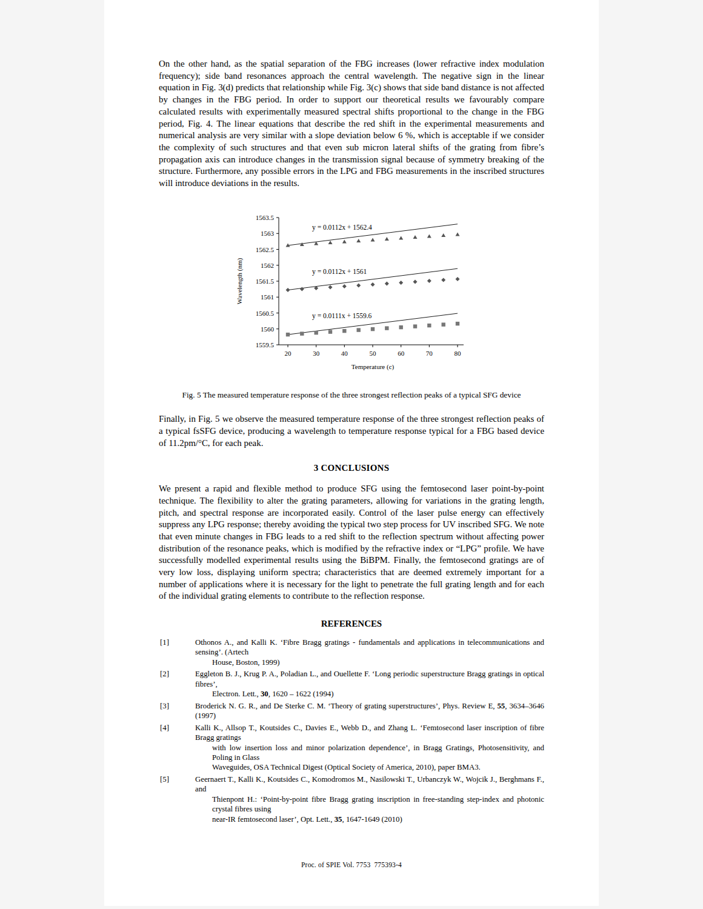On the other hand, as the spatial separation of the FBG increases (lower refractive index modulation frequency); side band resonances approach the central wavelength. The negative sign in the linear equation in Fig. 3(d) predicts that relationship while Fig. 3(c) shows that side band distance is not affected by changes in the FBG period. In order to support our theoretical results we favourably compare calculated results with experimentally measured spectral shifts proportional to the change in the FBG period, Fig. 4. The linear equations that describe the red shift in the experimental measurements and numerical analysis are very similar with a slope deviation below 6 %, which is acceptable if we consider the complexity of such structures and that even sub micron lateral shifts of the grating from fibre’s propagation axis can introduce changes in the transmission signal because of symmetry breaking of the structure. Furthermore, any possible errors in the LPG and FBG measurements in the inscribed structures will introduce deviations in the results.
1563.5 1563 1562.5 1562 1561.5 1561 1560.5 1560 1559.5 20 30 40 50 60 70 80 Temperature (c) Wavelength (nm) y = 0.0112x + 1562.4 y = 0.0112x + 1561 y = 0.0111x + 1559.6
Fig. 5 The measured temperature response of the three strongest reflection peaks of a typical SFG device
Finally, in Fig. 5 we observe the measured temperature response of the three strongest reflection peaks of a typical fsSFG device, producing a wavelength to temperature response typical for a FBG based device of 11.2pm/°C, for each peak.
3 CONCLUSIONS
We present a rapid and flexible method to produce SFG using the femtosecond laser point-by-point technique. The flexibility to alter the grating parameters, allowing for variations in the grating length, pitch, and spectral response are incorporated easily. Control of the laser pulse energy can effectively suppress any LPG response; thereby avoiding the typical two step process for UV inscribed SFG. We note that even minute changes in FBG leads to a red shift to the reflection spectrum without affecting power distribution of the resonance peaks, which is modified by the refractive index or “LPG” profile. We have successfully modelled experimental results using the BiBPM. Finally, the femtosecond gratings are of very low loss, displaying uniform spectra; characteristics that are deemed extremely important for a number of applications where it is necessary for the light to penetrate the full grating length and for each of the individual grating elements to contribute to the reflection response.
REFERENCES
[1]
Othonos A., and Kalli K. ‘Fibre Bragg gratings - fundamentals and applications in telecommunications and sensing’. (ArtechHouse, Boston, 1999)
[2]
Eggleton B. J., Krug P. A., Poladian L., and Ouellette F. ‘Long periodic superstructure Bragg gratings in optical fibres’,Electron. Lett., 30, 1620 – 1622 (1994)
[3]
Broderick N. G. R., and De Sterke C. M. ‘Theory of grating superstructures’, Phys. Review E, 55, 3634–3646 (1997)
[4]
Kalli K., Allsop T., Koutsides C., Davies E., Webb D., and Zhang L. ‘Femtosecond laser inscription of fibre Bragg gratingswith low insertion loss and minor polarization dependence’, in Bragg Gratings, Photosensitivity, and Poling in Glass Waveguides, OSA Technical Digest (Optical Society of America, 2010), paper BMA3.
[5]
Geernaert T., Kalli K., Koutsides C., Komodromos M., Nasilowski T., Urbanczyk W., Wojcik J., Berghmans F., andThienpont H.: ‘Point-by-point fibre Bragg grating inscription in free-standing step-index and photonic crystal fibres using near-IR femtosecond laser’, Opt. Lett., 35, 1647-1649 (2010)
Proc. of SPIE Vol. 7753 775393-4